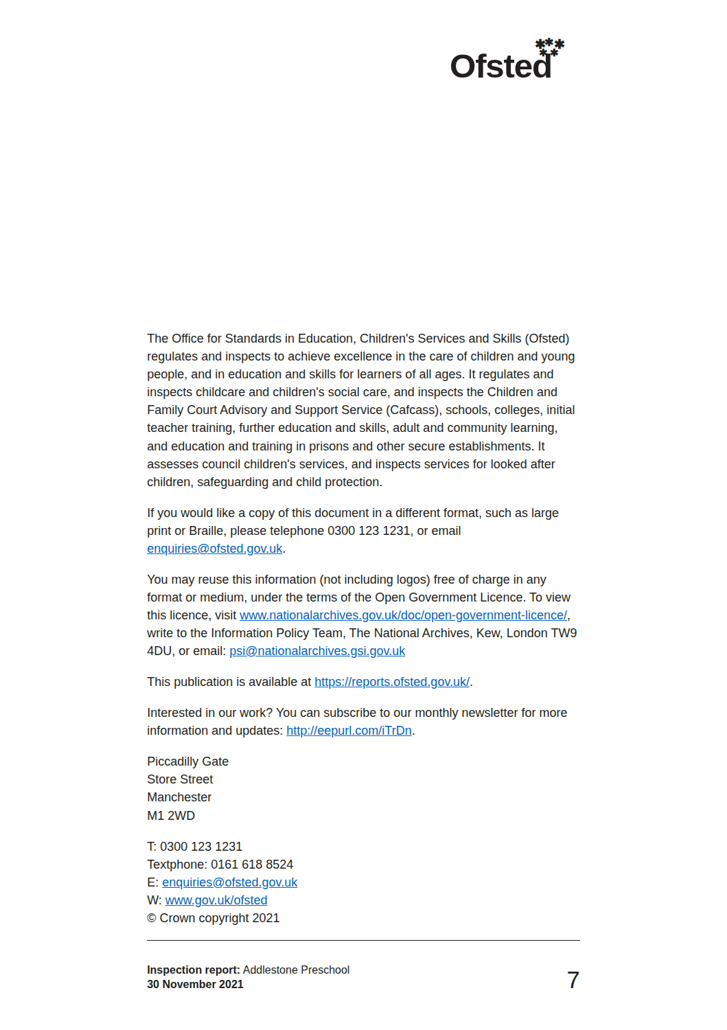The Office for Standards in Education, Children's Services and Skills (Ofsted) regulates and inspects to achieve excellence in the care of children and young people, and in education and skills for learners of all ages. It regulates and inspects childcare and children's social care, and inspects the Children and Family Court Advisory and Support Service (Cafcass), schools, colleges, initial teacher training, further education and skills, adult and community learning, and education and training in prisons and other secure establishments. It assesses council children's services, and inspects services for looked after children, safeguarding and child protection.
If you would like a copy of this document in a different format, such as large print or Braille, please telephone 0300 123 1231, or email enquiries@ofsted.gov.uk.
You may reuse this information (not including logos) free of charge in any format or medium, under the terms of the Open Government Licence. To view this licence, visit www.nationalarchives.gov.uk/doc/open-government-licence/, write to the Information Policy Team, The National Archives, Kew, London TW9 4DU, or email: psi@nationalarchives.gsi.gov.uk
This publication is available at https://reports.ofsted.gov.uk/.
Interested in our work? You can subscribe to our monthly newsletter for more information and updates: http://eepurl.com/iTrDn.
Piccadilly Gate
Store Street
Manchester
M1 2WD
T: 0300 123 1231
Textphone: 0161 618 8524
E: enquiries@ofsted.gov.uk
W: www.gov.uk/ofsted
© Crown copyright 2021
Inspection report: Addlestone Preschool
30 November 2021
7